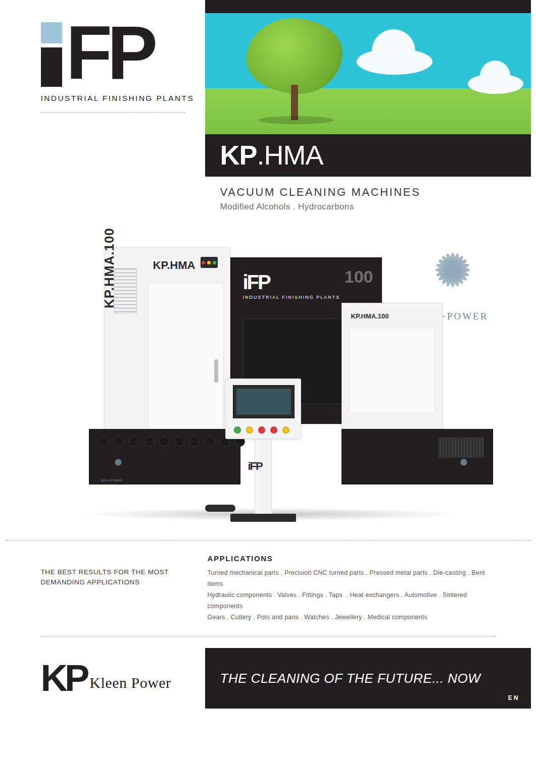FP
INDUSTRIAL FINISHING PLANTS
KP.HMA
VACUUM CLEANING MACHINES
Modified Alcohols . Hydrocarbons
ECO~POWER
iFPINDUSTRIAL FINISHING PLANTS
100
KP.HMA.100
KP.HMA
KP.HMA.100
iFP
THE BEST RESULTS FOR THE MOST
DEMANDING APPLICATIONS
APPLICATIONS
Turned mechanical parts . Precision CNC turned parts . Pressed metal parts . Die-casting . Bent items
Hydraulic components . Valves . Fittings . Taps . Heat exchangers . Automotive . Sintered components
Gears . Cutlery . Pots and pans . Watches . Jewellery . Medical components
KP Kleen Power
THE CLEANING OF THE FUTURE... NOW
EN